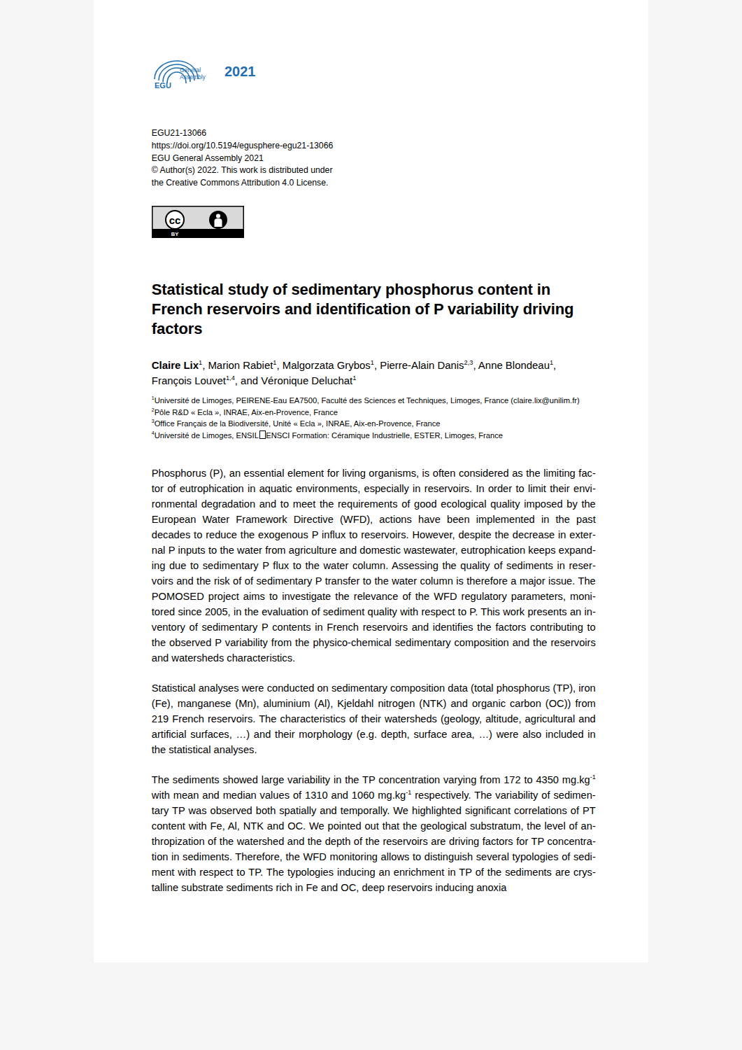EGU General Assembly 2021
EGU21-13066
https://doi.org/10.5194/egusphere-egu21-13066
EGU General Assembly 2021
© Author(s) 2022. This work is distributed under
the Creative Commons Attribution 4.0 License.
cc BY
Statistical study of sedimentary phosphorus content in French reservoirs and identification of P variability driving factors
Claire Lix1, Marion Rabiet1, Malgorzata Grybos1, Pierre-Alain Danis2,3, Anne Blondeau1, François Louvet1,4, and Véronique Deluchat1
1Université de Limoges, PEIRENE-Eau EA7500, Faculté des Sciences et Techniques, Limoges, France (claire.lix@unilim.fr)
2Pôle R&D « Ecla », INRAE, Aix-en-Provence, France
3Office Français de la Biodiversité, Unité « Ecla », INRAE, Aix-en-Provence, France
4Université de Limoges, ENSIL ENSCI Formation: Céramique Industrielle, ESTER, Limoges, France
Phosphorus (P), an essential element for living organisms, is often considered as the limiting factor of eutrophication in aquatic environments, especially in reservoirs. In order to limit their environmental degradation and to meet the requirements of good ecological quality imposed by the European Water Framework Directive (WFD), actions have been implemented in the past decades to reduce the exogenous P influx to reservoirs. However, despite the decrease in external P inputs to the water from agriculture and domestic wastewater, eutrophication keeps expanding due to sedimentary P flux to the water column. Assessing the quality of sediments in reservoirs and the risk of of sedimentary P transfer to the water column is therefore a major issue. The POMOSED project aims to investigate the relevance of the WFD regulatory parameters, monitored since 2005, in the evaluation of sediment quality with respect to P. This work presents an inventory of sedimentary P contents in French reservoirs and identifies the factors contributing to the observed P variability from the physico-chemical sedimentary composition and the reservoirs and watersheds characteristics.
Statistical analyses were conducted on sedimentary composition data (total phosphorus (TP), iron (Fe), manganese (Mn), aluminium (Al), Kjeldahl nitrogen (NTK) and organic carbon (OC)) from 219 French reservoirs. The characteristics of their watersheds (geology, altitude, agricultural and artificial surfaces, …) and their morphology (e.g. depth, surface area, …) were also included in the statistical analyses.
The sediments showed large variability in the TP concentration varying from 172 to 4350 mg.kg-1 with mean and median values of 1310 and 1060 mg.kg-1 respectively. The variability of sedimentary TP was observed both spatially and temporally. We highlighted significant correlations of PT content with Fe, Al, NTK and OC. We pointed out that the geological substratum, the level of anthropization of the watershed and the depth of the reservoirs are driving factors for TP concentration in sediments. Therefore, the WFD monitoring allows to distinguish several typologies of sediment with respect to TP. The typologies inducing an enrichment in TP of the sediments are crystalline substrate sediments rich in Fe and OC, deep reservoirs inducing anoxia